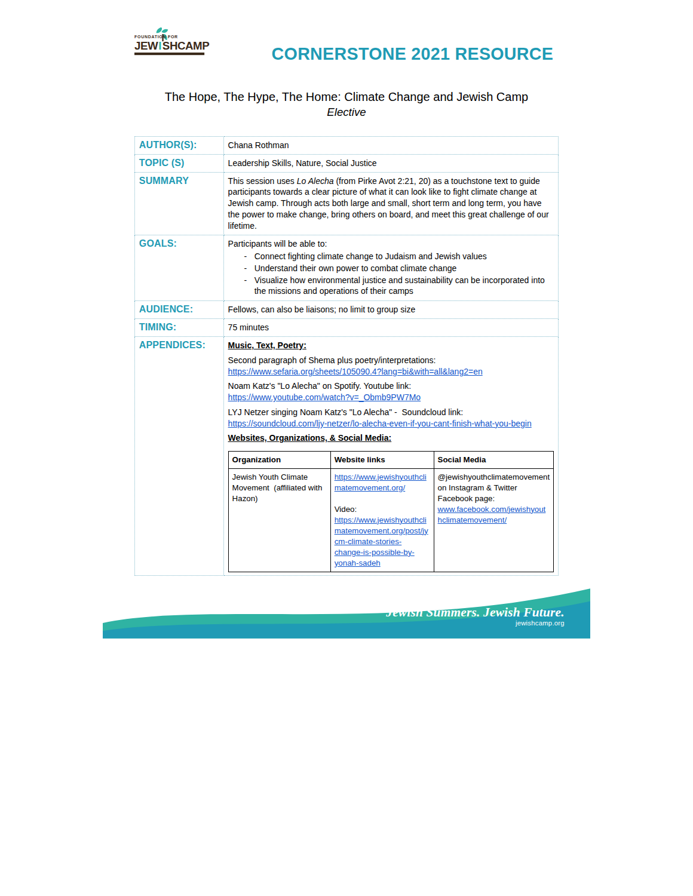FOUNDATION FOR JEW I SHCAMP
CORNERSTONE 2021 RESOURCE
The Hope, The Hype, The Home: Climate Change and Jewish Camp
Elective
| Author(s): | Chana Rothman |
| Topic (s) | Leadership Skills, Nature, Social Justice |
| Summary | This session uses Lo Alecha (from Pirke Avot 2:21, 20) as a touchstone text to guide participants towards a clear picture of what it can look like to fight climate change at Jewish camp. Through acts both large and small, short term and long term, you have the power to make change, bring others on board, and meet this great challenge of our lifetime. |
| Goals: | Participants will be able to: Connect fighting climate change to Judaism and Jewish values Understand their own power to combat climate change Visualize how environmental justice and sustainability can be incorporated into the missions and operations of their camps |
| Audience: | Fellows, can also be liaisons; no limit to group size |
| Timing: | 75 minutes |
| Appendices: | Music, Text, Poetry: Second paragraph of Shema plus poetry/interpretations: https://www.sefaria.org/sheets/105090.4?lang=bi&with=all&lang2=en Noam Katz's "Lo Alecha" on Spotify. Youtube link: https://www.youtube.com/watch?v=_Obmb9PW7Mo LYJ Netzer singing Noam Katz's "Lo Alecha" - Soundcloud link: https://soundcloud.com/ljy-netzer/lo-alecha-even-if-you-cant-finish-what-you-begin Websites, Organizations, & Social Media: / Organization / Website links / Social Media / / --- / --- / --- / / Jewish Youth Climate Movement (affiliated with Hazon) / https://www.jewishyouthclimatemovement.org/ Video: https://www.jewishyouthclimatemovement.org/post/jycm-climate-stories-change-is-possible-by-yonah-sadeh / @jewishyouthclimatemovement on Instagram & Twitter Facebook page: www.facebook.com/jewishyouthclimatemovement/ / |
Jewish Summers. Jewish Future.
jewishcamp.org